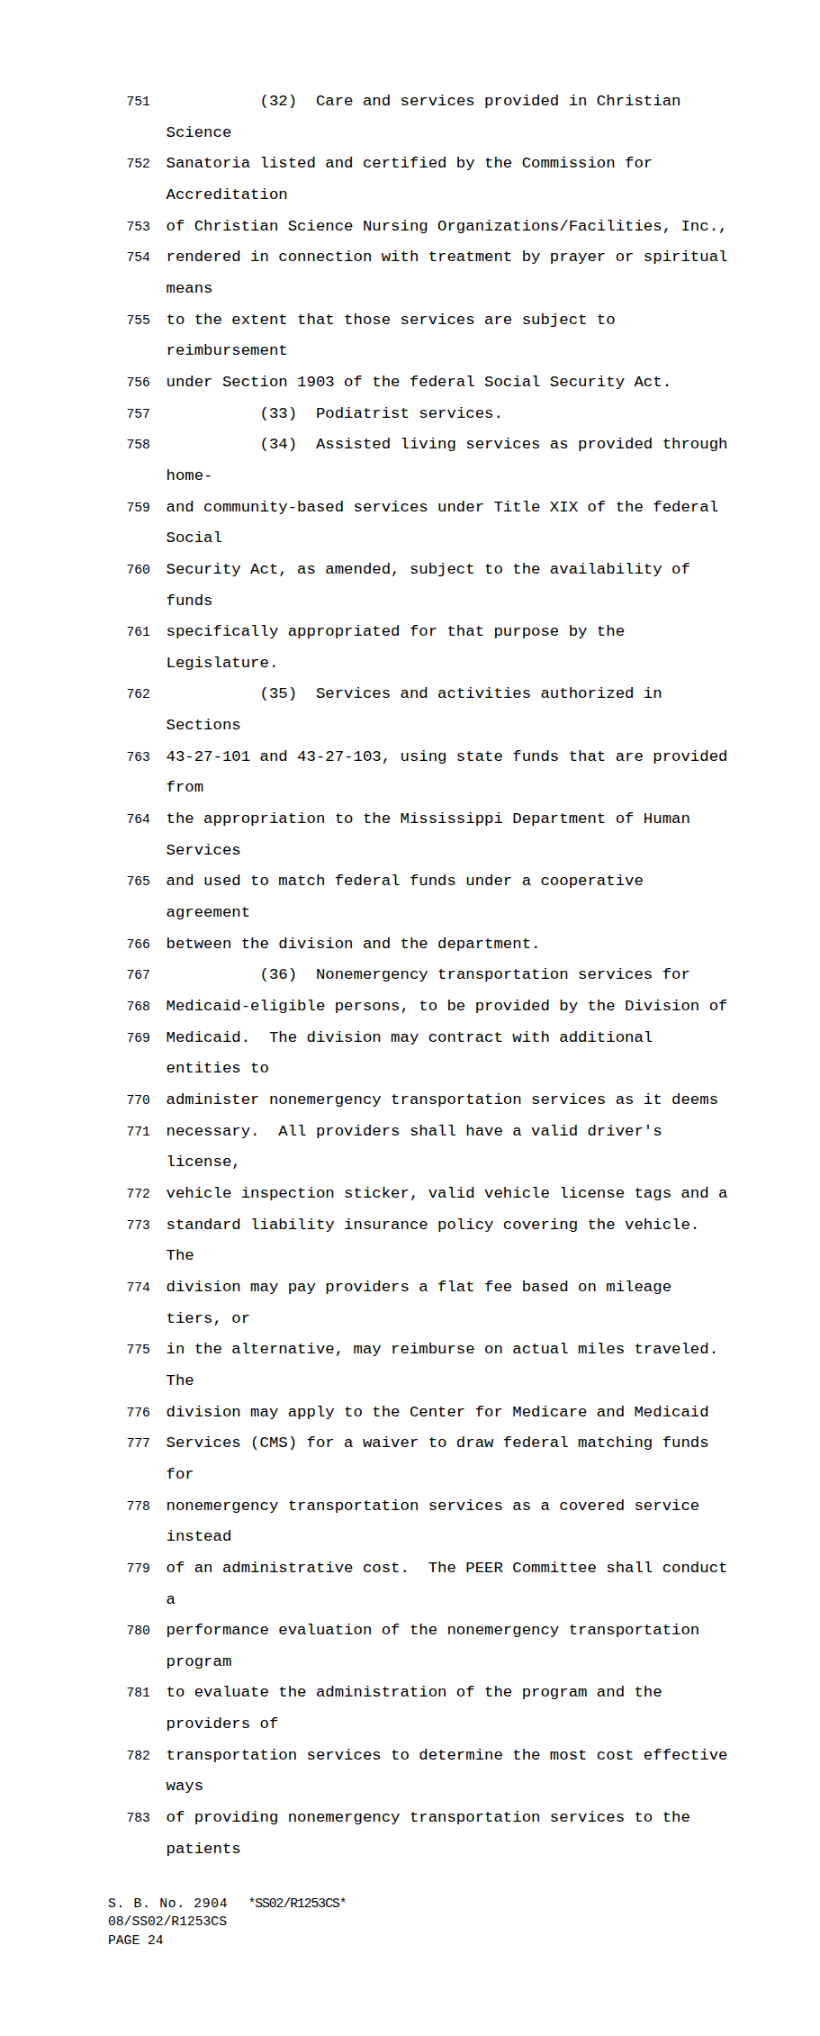751 (32) Care and services provided in Christian Science
752 Sanatoria listed and certified by the Commission for Accreditation
753 of Christian Science Nursing Organizations/Facilities, Inc.,
754 rendered in connection with treatment by prayer or spiritual means
755 to the extent that those services are subject to reimbursement
756 under Section 1903 of the federal Social Security Act.
757 (33) Podiatrist services.
758 (34) Assisted living services as provided through home-
759 and community-based services under Title XIX of the federal Social
760 Security Act, as amended, subject to the availability of funds
761 specifically appropriated for that purpose by the Legislature.
762 (35) Services and activities authorized in Sections
76343-27-101 and 43-27-103, using state funds that are provided from
764 the appropriation to the Mississippi Department of Human Services
765 and used to match federal funds under a cooperative agreement
766 between the division and the department.
767 (36) Nonemergency transportation services for
768 Medicaid-eligible persons, to be provided by the Division of
769 Medicaid. The division may contract with additional entities to
770 administer nonemergency transportation services as it deems
771 necessary. All providers shall have a valid driver's license,
772 vehicle inspection sticker, valid vehicle license tags and a
773 standard liability insurance policy covering the vehicle. The
774 division may pay providers a flat fee based on mileage tiers, or
775 in the alternative, may reimburse on actual miles traveled. The
776 division may apply to the Center for Medicare and Medicaid
777 Services (CMS) for a waiver to draw federal matching funds for
778 nonemergency transportation services as a covered service instead
779 of an administrative cost. The PEER Committee shall conduct a
780 performance evaluation of the nonemergency transportation program
781 to evaluate the administration of the program and the providers of
782 transportation services to determine the most cost effective ways
783 of providing nonemergency transportation services to the patients
S. B. No. 2904 *SS02/R1253CS*
08/SS02/R1253CS
PAGE 24